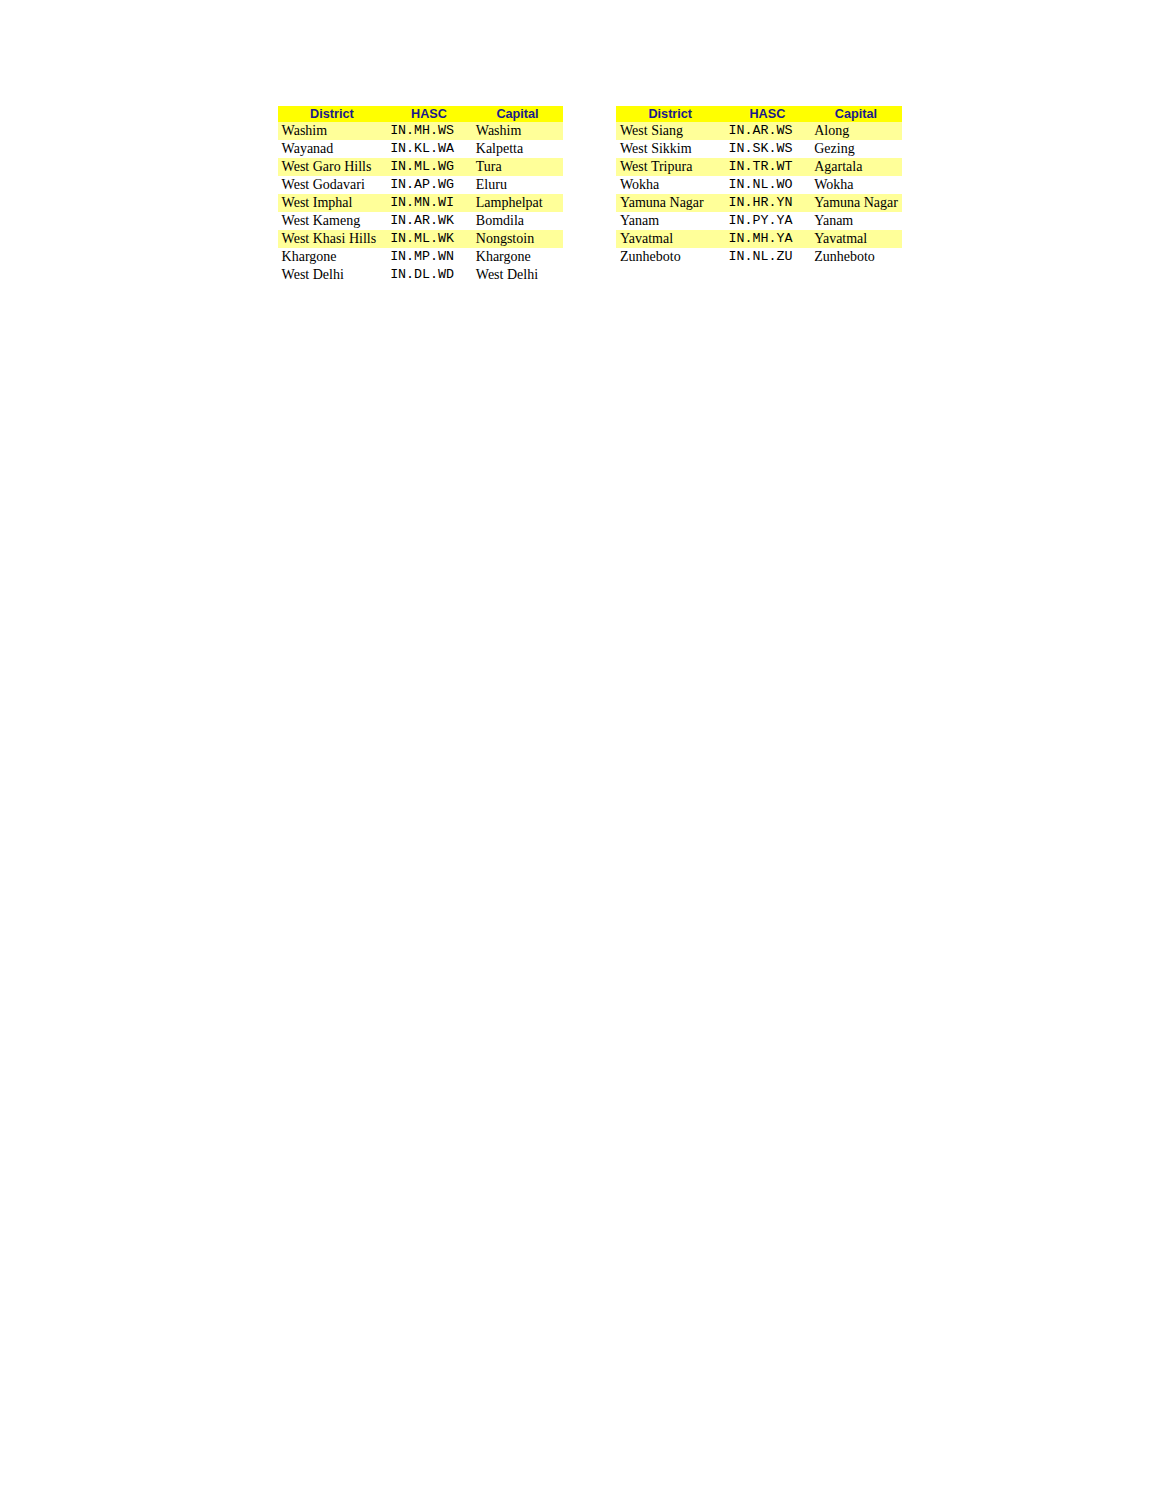| District | HASC | Capital |
| --- | --- | --- |
| Washim | IN.MH.WS | Washim |
| Wayanad | IN.KL.WA | Kalpetta |
| West Garo Hills | IN.ML.WG | Tura |
| West Godavari | IN.AP.WG | Eluru |
| West Imphal | IN.MN.WI | Lamphelpat |
| West Kameng | IN.AR.WK | Bomdila |
| West Khasi Hills | IN.ML.WK | Nongstoin |
| Khargone | IN.MP.WN | Khargone |
| West Delhi | IN.DL.WD | West Delhi |
| District | HASC | Capital |
| --- | --- | --- |
| West Siang | IN.AR.WS | Along |
| West Sikkim | IN.SK.WS | Gezing |
| West Tripura | IN.TR.WT | Agartala |
| Wokha | IN.NL.WO | Wokha |
| Yamuna Nagar | IN.HR.YN | Yamuna Nagar |
| Yanam | IN.PY.YA | Yanam |
| Yavatmal | IN.MH.YA | Yavatmal |
| Zunheboto | IN.NL.ZU | Zunheboto |